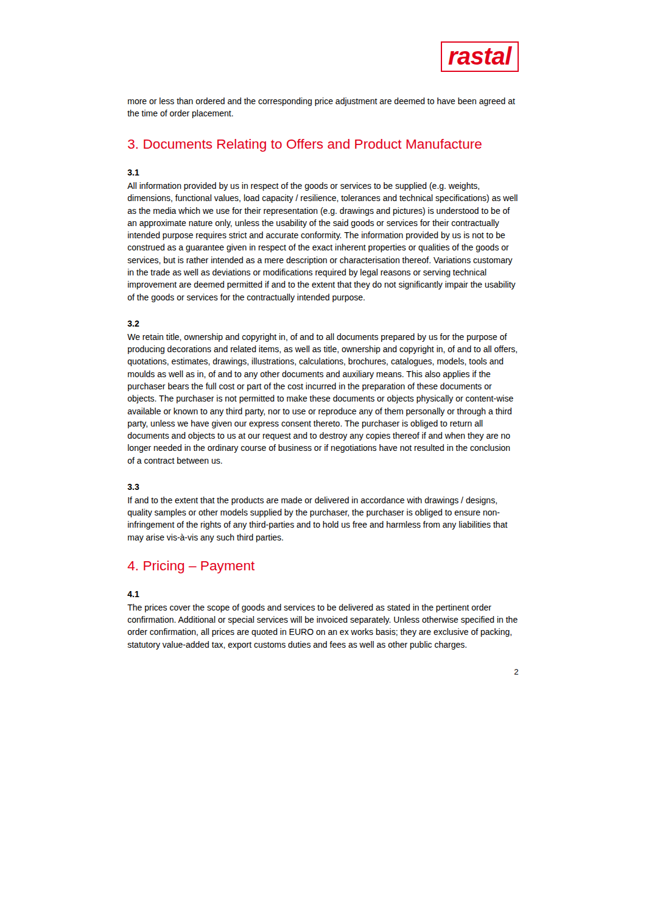rastal
more or less than ordered and the corresponding price adjustment are deemed to have been agreed at the time of order placement.
3. Documents Relating to Offers and Product Manufacture
3.1
All information provided by us in respect of the goods or services to be supplied (e.g. weights, dimensions, functional values, load capacity / resilience, tolerances and technical specifications) as well as the media which we use for their representation (e.g. drawings and pictures) is understood to be of an approximate nature only, unless the usability of the said goods or services for their contractually intended purpose requires strict and accurate conformity. The information provided by us is not to be construed as a guarantee given in respect of the exact inherent properties or qualities of the goods or services, but is rather intended as a mere description or characterisation thereof. Variations customary in the trade as well as deviations or modifications required by legal reasons or serving technical improvement are deemed permitted if and to the extent that they do not significantly impair the usability of the goods or services for the contractually intended purpose.
3.2
We retain title, ownership and copyright in, of and to all documents prepared by us for the purpose of producing decorations and related items, as well as title, ownership and copyright in, of and to all offers, quotations, estimates, drawings, illustrations, calculations, brochures, catalogues, models, tools and moulds as well as in, of and to any other documents and auxiliary means. This also applies if the purchaser bears the full cost or part of the cost incurred in the preparation of these documents or objects. The purchaser is not permitted to make these documents or objects physically or content-wise available or known to any third party, nor to use or reproduce any of them personally or through a third party, unless we have given our express consent thereto. The purchaser is obliged to return all documents and objects to us at our request and to destroy any copies thereof if and when they are no longer needed in the ordinary course of business or if negotiations have not resulted in the conclusion of a contract between us.
3.3
If and to the extent that the products are made or delivered in accordance with drawings / designs, quality samples or other models supplied by the purchaser, the purchaser is obliged to ensure non-infringement of the rights of any third-parties and to hold us free and harmless from any liabilities that may arise vis-à-vis any such third parties.
4. Pricing – Payment
4.1
The prices cover the scope of goods and services to be delivered as stated in the pertinent order confirmation. Additional or special services will be invoiced separately. Unless otherwise specified in the order confirmation, all prices are quoted in EURO on an ex works basis; they are exclusive of packing, statutory value-added tax, export customs duties and fees as well as other public charges.
2